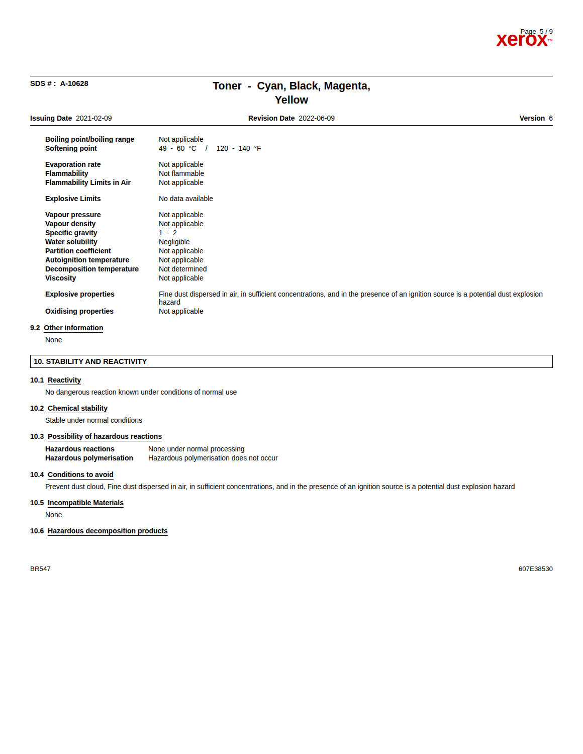xerox™
Page 5 / 9
| SDS # : A-10628 | Toner - Cyan, Black, Magenta, Yellow | |
| Issuing Date 2021-02-09 | Revision Date 2022-06-09 | Version 6 |
| Boiling point/boiling range | Not applicable |
| Softening point | 49 - 60 °C / 120 - 140 °F |
| Evaporation rate | Not applicable |
| Flammability | Not flammable |
| Flammability Limits in Air | Not applicable |
| Explosive Limits | No data available |
| Vapour pressure | Not applicable |
| Vapour density | Not applicable |
| Specific gravity | 1 - 2 |
| Water solubility | Negligible |
| Partition coefficient | Not applicable |
| Autoignition temperature | Not applicable |
| Decomposition temperature | Not determined |
| Viscosity | Not applicable |
| Explosive properties | Fine dust dispersed in air, in sufficient concentrations, and in the presence of an ignition source is a potential dust explosion hazard |
| Oxidising properties | Not applicable |
9.2 Other information
None
10. STABILITY AND REACTIVITY
10.1 Reactivity
No dangerous reaction known under conditions of normal use
10.2 Chemical stability
Stable under normal conditions
10.3 Possibility of hazardous reactions
| Hazardous reactions | None under normal processing |
| Hazardous polymerisation | Hazardous polymerisation does not occur |
10.4 Conditions to avoid
Prevent dust cloud, Fine dust dispersed in air, in sufficient concentrations, and in the presence of an ignition source is a potential dust explosion hazard
10.5 Incompatible Materials
None
10.6 Hazardous decomposition products
BR547
607E38530